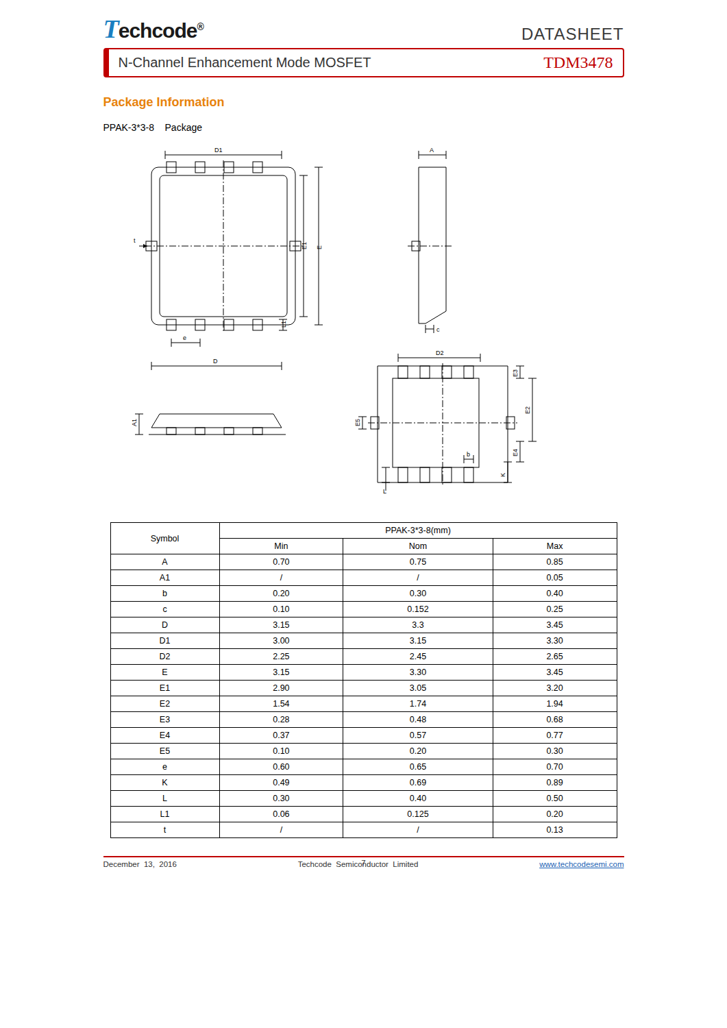Techcode®
DATASHEET
N-Channel Enhancement Mode MOSFET
TDM3478
Package Information
PPAK-3*3-8 Package
D1 t E1 E L1 e A c D A1 D2 E5 E3 E2 E4 K b L
| Symbol | PPAK-3*3-8(mm) |
| --- | --- |
| Min | Nom | Max |
| A | 0.70 | 0.75 | 0.85 |
| A1 | / | / | 0.05 |
| b | 0.20 | 0.30 | 0.40 |
| c | 0.10 | 0.152 | 0.25 |
| D | 3.15 | 3.3 | 3.45 |
| D1 | 3.00 | 3.15 | 3.30 |
| D2 | 2.25 | 2.45 | 2.65 |
| E | 3.15 | 3.30 | 3.45 |
| E1 | 2.90 | 3.05 | 3.20 |
| E2 | 1.54 | 1.74 | 1.94 |
| E3 | 0.28 | 0.48 | 0.68 |
| E4 | 0.37 | 0.57 | 0.77 |
| E5 | 0.10 | 0.20 | 0.30 |
| e | 0.60 | 0.65 | 0.70 |
| K | 0.49 | 0.69 | 0.89 |
| L | 0.30 | 0.40 | 0.50 |
| L1 | 0.06 | 0.125 | 0.20 |
| t | / | / | 0.13 |
December 13, 2016
Techcode Semiconductor Limited
www.techcodesemi.com
7